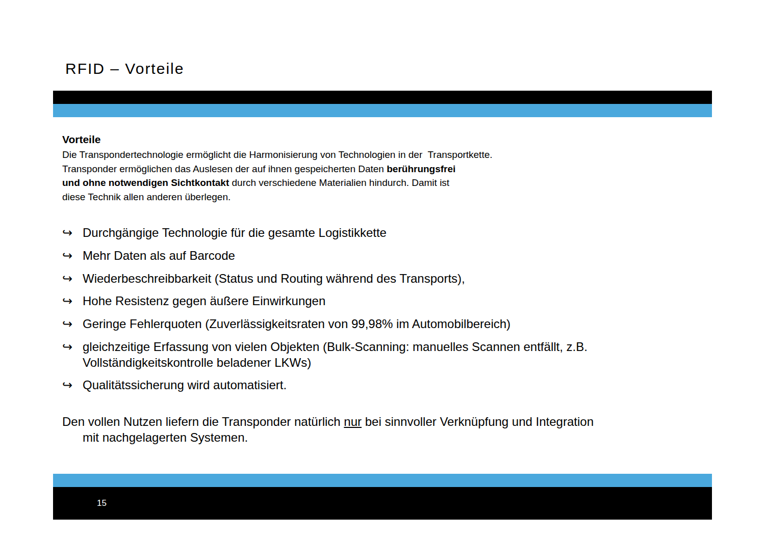KYRA
INFOTECH
Brilliant People. Right Skills. Great Service.
RFID – Vorteile
Vorteile
Die Transpondertechnologie ermöglicht die Harmonisierung von Technologien in der Transportkette.
Transponder ermöglichen das Auslesen der auf ihnen gespeicherten Daten berührungsfrei
und ohne notwendigen Sichtkontakt durch verschiedene Materialien hindurch. Damit ist
diese Technik allen anderen überlegen.
Durchgängige Technologie für die gesamte Logistikkette
Mehr Daten als auf Barcode
Wiederbeschreibbarkeit (Status und Routing während des Transports),
Hohe Resistenz gegen äußere Einwirkungen
Geringe Fehlerquoten (Zuverlässigkeitsraten von 99,98% im Automobilbereich)
gleichzeitige Erfassung von vielen Objekten (Bulk-Scanning: manuelles Scannen entfällt, z.B.
Vollständigkeitskontrolle beladener LKWs)
Qualitätssicherung wird automatisiert.
Den vollen Nutzen liefern die Transponder natürlich nur bei sinnvoller Verknüpfung und Integration mit nachgelagerten Systemen.
15